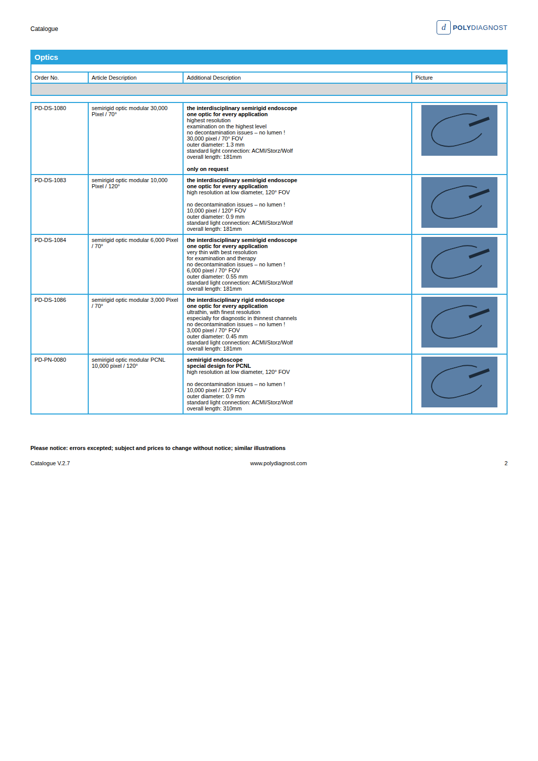Catalogue
dPOLY DIAGNOST
| Optics |
| Order No. | Article Description | Additional Description | Picture |
| PD-DS-1080 | semirigid optic modular 30,000 Pixel / 70° | the interdisciplinary semirigid endoscope one optic for every application highest resolution examination on the highest level no decontamination issues – no lumen ! 30,000 pixel / 70° FOV outer diameter: 1.3 mm standard light connection: ACMI/Storz/Wolf overall length: 181mm only on request | |
| PD-DS-1083 | semirigid optic modular 10,000 Pixel / 120° | the interdisciplinary semirigid endoscope one optic for every application high resolution at low diameter, 120° FOV no decontamination issues – no lumen ! 10,000 pixel / 120° FOV outer diameter: 0.9 mm standard light connection: ACMI/Storz/Wolf overall length: 181mm | |
| PD-DS-1084 | semirigid optic modular 6,000 Pixel / 70° | the interdisciplinary semirigid endoscope one optic for every application very thin with best resolution for examination and therapy no decontamination issues – no lumen ! 6,000 pixel / 70° FOV outer diameter: 0.55 mm standard light connection: ACMI/Storz/Wolf overall length: 181mm | |
| PD-DS-1086 | semirigid optic modular 3,000 Pixel / 70° | the interdisciplinary rigid endoscope one optic for every application ultrathin, with finest resolution especially for diagnostic in thinnest channels no decontamination issues – no lumen ! 3,000 pixel / 70° FOV outer diameter: 0.45 mm standard light connection: ACMI/Storz/Wolf overall length: 181mm | |
| PD-PN-0080 | semirigid optic modular PCNL 10,000 pixel / 120° | semirigid endoscope special design for PCNL high resolution at low diameter, 120° FOV no decontamination issues – no lumen ! 10,000 pixel / 120° FOV outer diameter: 0.9 mm standard light connection: ACMI/Storz/Wolf overall length: 310mm | |
Please notice: errors excepted; subject and prices to change without notice; similar illustrations
Catalogue V.2.7
www.polydiagnost.com
2